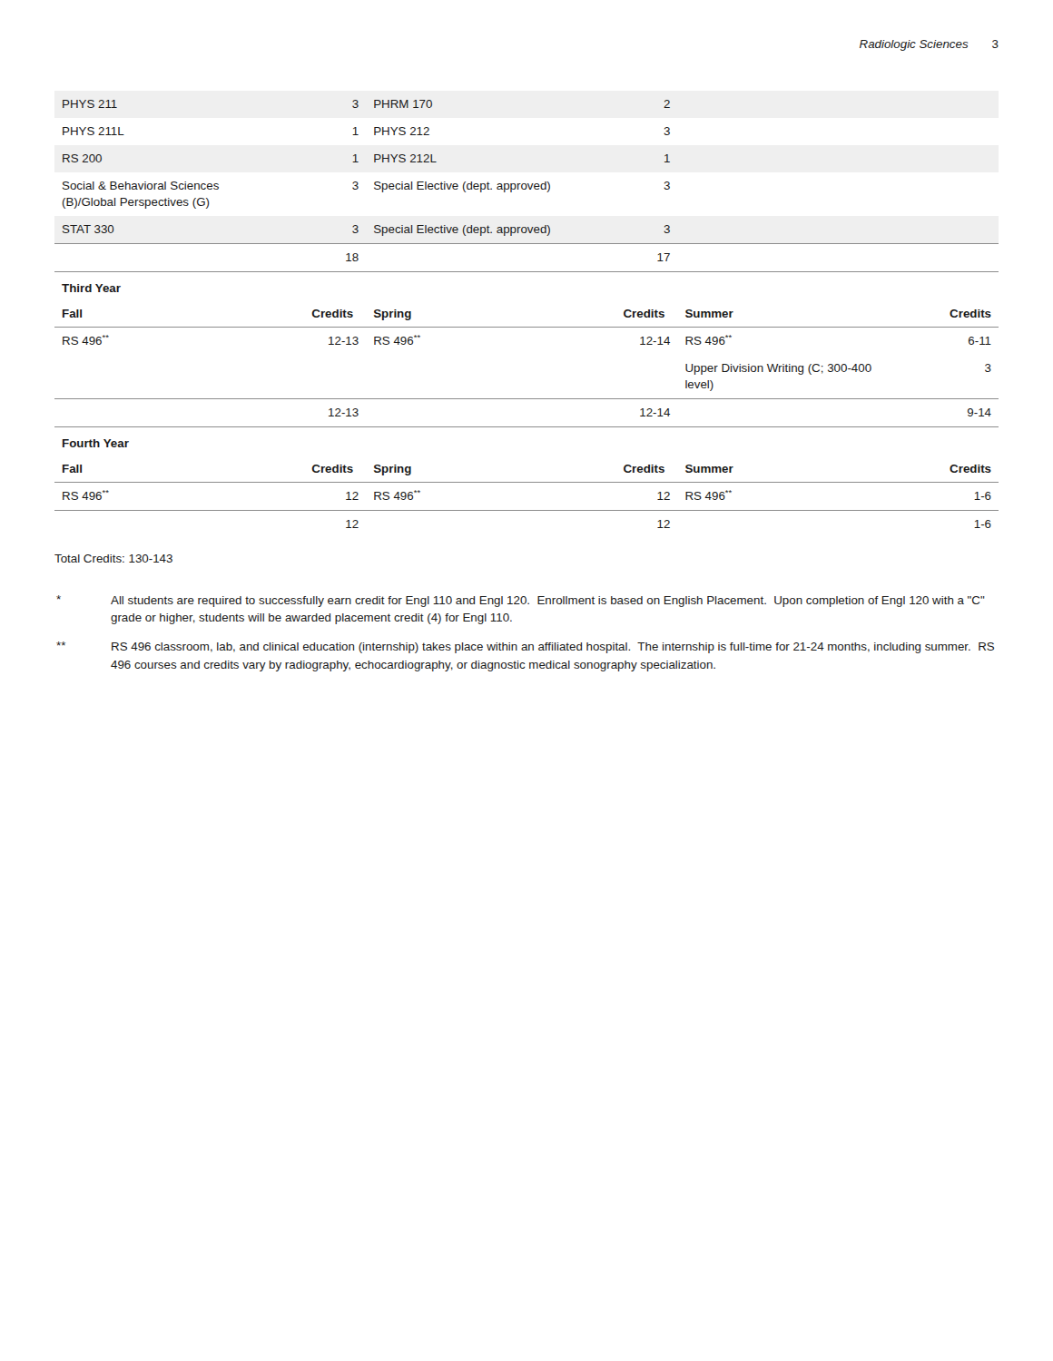Radiologic Sciences 3
| PHYS 211 | 3 | PHRM 170 | 2 | | |
| PHYS 211L | 1 | PHYS 212 | 3 | | |
| RS 200 | 1 | PHYS 212L | 1 | | |
| Social & Behavioral Sciences (B)/Global Perspectives (G) | 3 | Special Elective (dept. approved) | 3 | | |
| STAT 330 | 3 | Special Elective (dept. approved) | 3 | | |
| | 18 | | 17 | | |
| Third Year |
| Fall | Credits | Spring | Credits | Summer | Credits |
| RS 496 ** | 12-13 | RS 496 ** | 12-14 | RS 496 ** | 6-11 |
| | | | | Upper Division Writing (C; 300-400 level) | 3 |
| | 12-13 | | 12-14 | | 9-14 |
| Fourth Year |
| Fall | Credits | Spring | Credits | Summer | Credits |
| RS 496 ** | 12 | RS 496 ** | 12 | RS 496 ** | 1-6 |
| | 12 | | 12 | | 1-6 |
Total Credits: 130-143
| * | All students are required to successfully earn credit for Engl 110 and Engl 120. Enrollment is based on English Placement. Upon completion of Engl 120 with a "C" grade or higher, students will be awarded placement credit (4) for Engl 110. |
| ** | RS 496 classroom, lab, and clinical education (internship) takes place within an affiliated hospital. The internship is full-time for 21-24 months, including summer. RS 496 courses and credits vary by radiography, echocardiography, or diagnostic medical sonography specialization. |